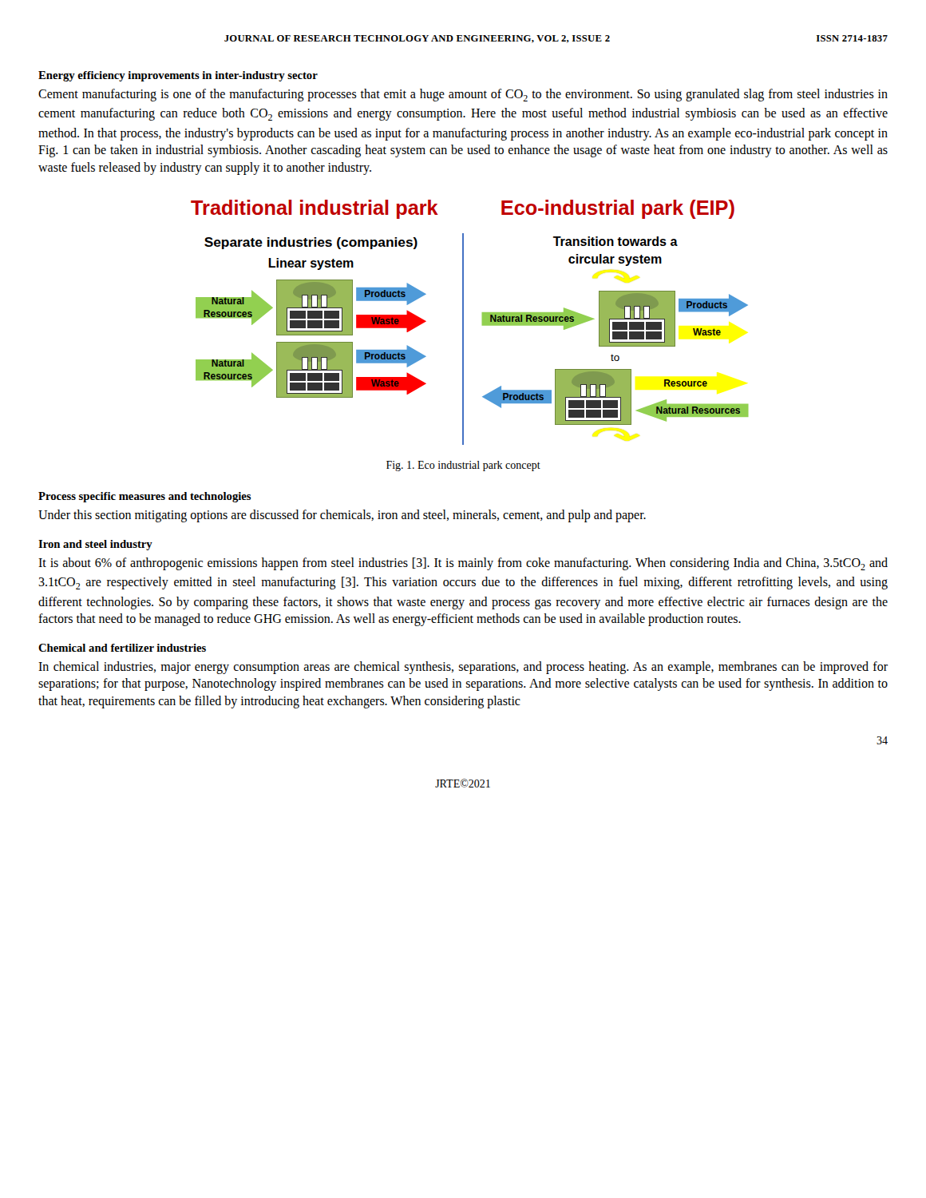JOURNAL OF RESEARCH TECHNOLOGY AND ENGINEERING, VOL 2, ISSUE 2
ISSN 2714-1837
Energy efficiency improvements in inter-industry sector
Cement manufacturing is one of the manufacturing processes that emit a huge amount of CO2 to the environment. So using granulated slag from steel industries in cement manufacturing can reduce both CO2 emissions and energy consumption. Here the most useful method industrial symbiosis can be used as an effective method. In that process, the industry's byproducts can be used as input for a manufacturing process in another industry. As an example eco-industrial park concept in Fig. 1 can be taken in industrial symbiosis. Another cascading heat system can be used to enhance the usage of waste heat from one industry to another. As well as waste fuels released by industry can supply it to another industry.
Traditional industrial park
Eco-industrial park (EIP)
Separate industries (companies)
Linear system
Natural
Resources
Products
Waste
Natural
Resources
Products
Waste
Transition towards a
circular system
↷
Natural Resources
Products
Waste
to
Products
Resource
Natural Resources
↷
Fig. 1. Eco industrial park concept
Process specific measures and technologies
Under this section mitigating options are discussed for chemicals, iron and steel, minerals, cement, and pulp and paper.
Iron and steel industry
It is about 6% of anthropogenic emissions happen from steel industries [3]. It is mainly from coke manufacturing. When considering India and China, 3.5tCO2 and 3.1tCO2 are respectively emitted in steel manufacturing [3]. This variation occurs due to the differences in fuel mixing, different retrofitting levels, and using different technologies. So by comparing these factors, it shows that waste energy and process gas recovery and more effective electric air furnaces design are the factors that need to be managed to reduce GHG emission. As well as energy-efficient methods can be used in available production routes.
Chemical and fertilizer industries
In chemical industries, major energy consumption areas are chemical synthesis, separations, and process heating. As an example, membranes can be improved for separations; for that purpose, Nanotechnology inspired membranes can be used in separations. And more selective catalysts can be used for synthesis. In addition to that heat, requirements can be filled by introducing heat exchangers. When considering plastic
34
JRTE©2021